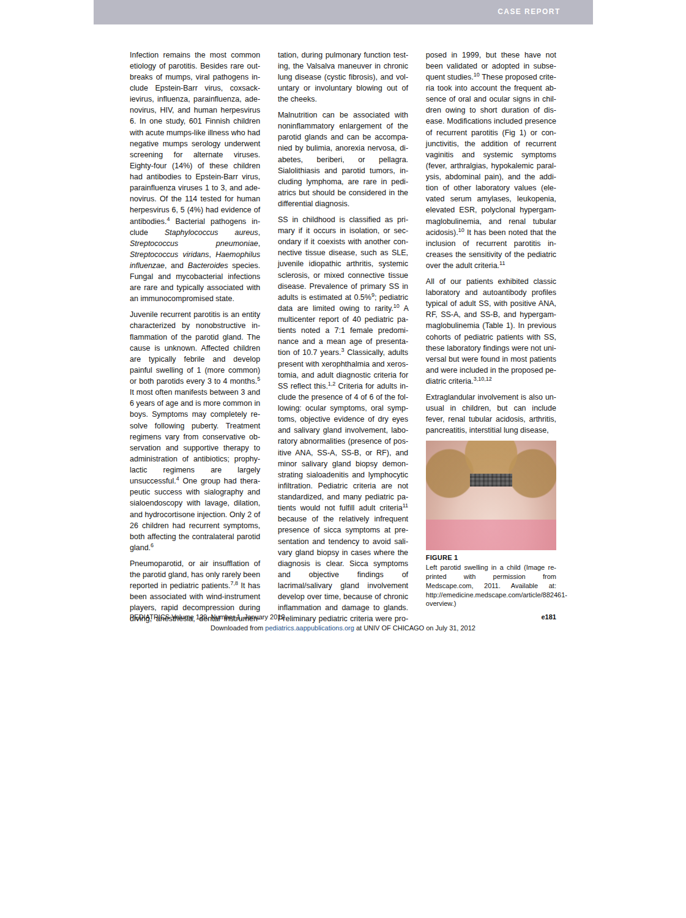Case Report
Infection remains the most common etiology of parotitis. Besides rare outbreaks of mumps, viral pathogens include Epstein-Barr virus, coxsackievirus, influenza, parainfluenza, adenovirus, HIV, and human herpesvirus 6. In one study, 601 Finnish children with acute mumps-like illness who had negative mumps serology underwent screening for alternate viruses. Eighty-four (14%) of these children had antibodies to Epstein-Barr virus, parainfluenza viruses 1 to 3, and adenovirus. Of the 114 tested for human herpesvirus 6, 5 (4%) had evidence of antibodies.4 Bacterial pathogens include Staphylococcus aureus, Streptococcus pneumoniae, Streptococcus viridans, Haemophilus influenzae, and Bacteroides species. Fungal and mycobacterial infections are rare and typically associated with an immunocompromised state.
Juvenile recurrent parotitis is an entity characterized by nonobstructive inflammation of the parotid gland. The cause is unknown. Affected children are typically febrile and develop painful swelling of 1 (more common) or both parotids every 3 to 4 months.5 It most often manifests between 3 and 6 years of age and is more common in boys. Symptoms may completely resolve following puberty. Treatment regimens vary from conservative observation and supportive therapy to administration of antibiotics; prophylactic regimens are largely unsuccessful.4 One group had therapeutic success with sialography and sialoendoscopy with lavage, dilation, and hydrocortisone injection. Only 2 of 26 children had recurrent symptoms, both affecting the contralateral parotid gland.6
Pneumoparotid, or air insufflation of the parotid gland, has only rarely been reported in pediatric patients.7,8 It has been associated with wind-instrument players, rapid decompression during diving, anesthesia, dental instrumentation, during pulmonary function testing, the Valsalva maneuver in chronic lung disease (cystic fibrosis), and voluntary or involuntary blowing out of the cheeks.
Malnutrition can be associated with noninflammatory enlargement of the parotid glands and can be accompanied by bulimia, anorexia nervosa, diabetes, beriberi, or pellagra. Sialolithiasis and parotid tumors, including lymphoma, are rare in pediatrics but should be considered in the differential diagnosis.
SS in childhood is classified as primary if it occurs in isolation, or secondary if it coexists with another connective tissue disease, such as SLE, juvenile idiopathic arthritis, systemic sclerosis, or mixed connective tissue disease. Prevalence of primary SS in adults is estimated at 0.5%9; pediatric data are limited owing to rarity.10 A multicenter report of 40 pediatric patients noted a 7:1 female predominance and a mean age of presentation of 10.7 years.3 Classically, adults present with xerophthalmia and xerostomia, and adult diagnostic criteria for SS reflect this.1,2 Criteria for adults include the presence of 4 of 6 of the following: ocular symptoms, oral symptoms, objective evidence of dry eyes and salivary gland involvement, laboratory abnormalities (presence of positive ANA, SS-A, SS-B, or RF), and minor salivary gland biopsy demonstrating sialoadenitis and lymphocytic infiltration. Pediatric criteria are not standardized, and many pediatric patients would not fulfill adult criteria11 because of the relatively infrequent presence of sicca symptoms at presentation and tendency to avoid salivary gland biopsy in cases where the diagnosis is clear. Sicca symptoms and objective findings of lacrimal/salivary gland involvement develop over time, because of chronic inflammation and damage to glands. Preliminary pediatric criteria were proposed in 1999, but these have not been validated or adopted in subsequent studies.10 These proposed criteria took into account the frequent absence of oral and ocular signs in children owing to short duration of disease. Modifications included presence of recurrent parotitis (Fig 1) or conjunctivitis, the addition of recurrent vaginitis and systemic symptoms (fever, arthralgias, hypokalemic paralysis, abdominal pain), and the addition of other laboratory values (elevated serum amylases, leukopenia, elevated ESR, polyclonal hypergammaglobulinemia, and renal tubular acidosis).10 It has been noted that the inclusion of recurrent parotitis increases the sensitivity of the pediatric over the adult criteria.11
All of our patients exhibited classic laboratory and autoantibody profiles typical of adult SS, with positive ANA, RF, SS-A, and SS-B, and hypergammaglobulinemia (Table 1). In previous cohorts of pediatric patients with SS, these laboratory findings were not universal but were found in most patients and were included in the proposed pediatric criteria.3,10,12
Extraglandular involvement is also unusual in children, but can include fever, renal tubular acidosis, arthritis, pancreatitis, interstitial lung disease,
FIGURE 1 Left parotid swelling in a child (Image reprinted with permission from Medscape.com, 2011. Available at: http://emedicine.medscape.com/article/882461-overview.)
PEDIATRICS Volume 129, Number 1, January 2012
e181
Downloaded from pediatrics.aappublications.org at UNIV OF CHICAGO on July 31, 2012